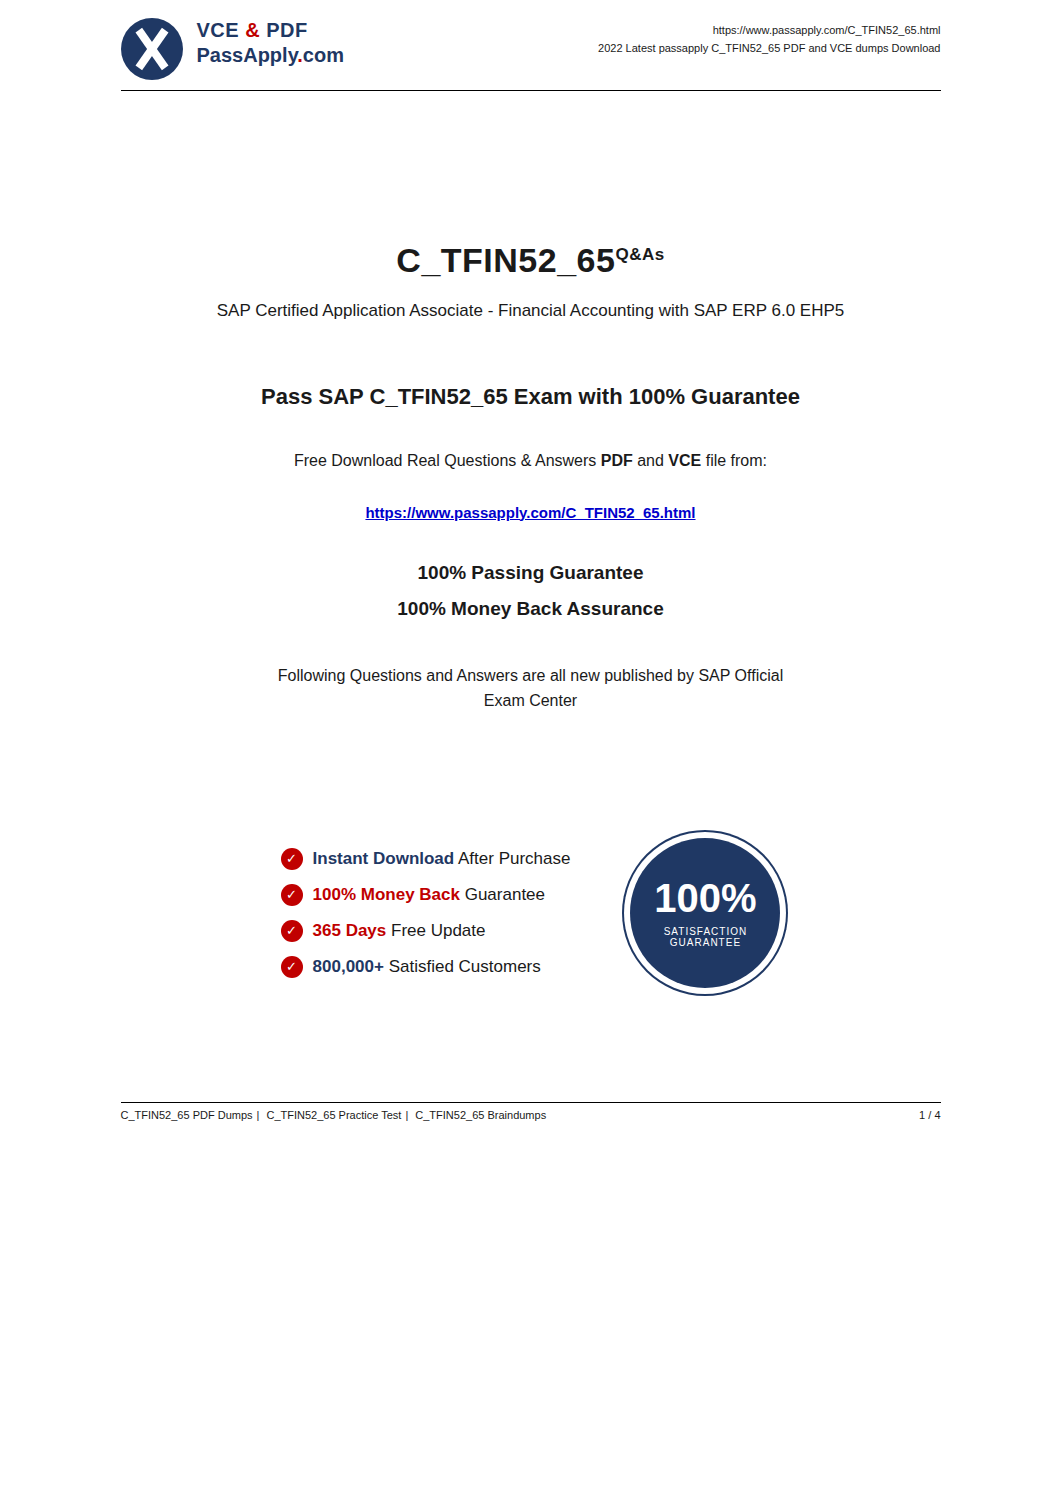VCE & PDF
PassApply. com
https://www.passapply.com/C_TFIN52_65.html
2022 Latest passapply C_TFIN52_65 PDF and VCE dumps Download
C_TFIN52_65Q&As
SAP Certified Application Associate - Financial Accounting with SAP ERP 6.0 EHP5
Pass SAP C_TFIN52_65 Exam with 100% Guarantee
Free Download Real Questions & Answers PDF and VCE file from:
https://www.passapply.com/C_TFIN52_65.html
100% Passing Guarantee
100% Money Back Assurance
Following Questions and Answers are all new published by SAP Official
Exam Center
✓Instant Download After Purchase
✓100% Money Back Guarantee
✓365 Days Free Update
✓800,000+ Satisfied Customers
100%
Satisfaction
Guarantee
C_TFIN52_65 PDF Dumps| C_TFIN52_65 Practice Test| C_TFIN52_65 Braindumps
1 / 4